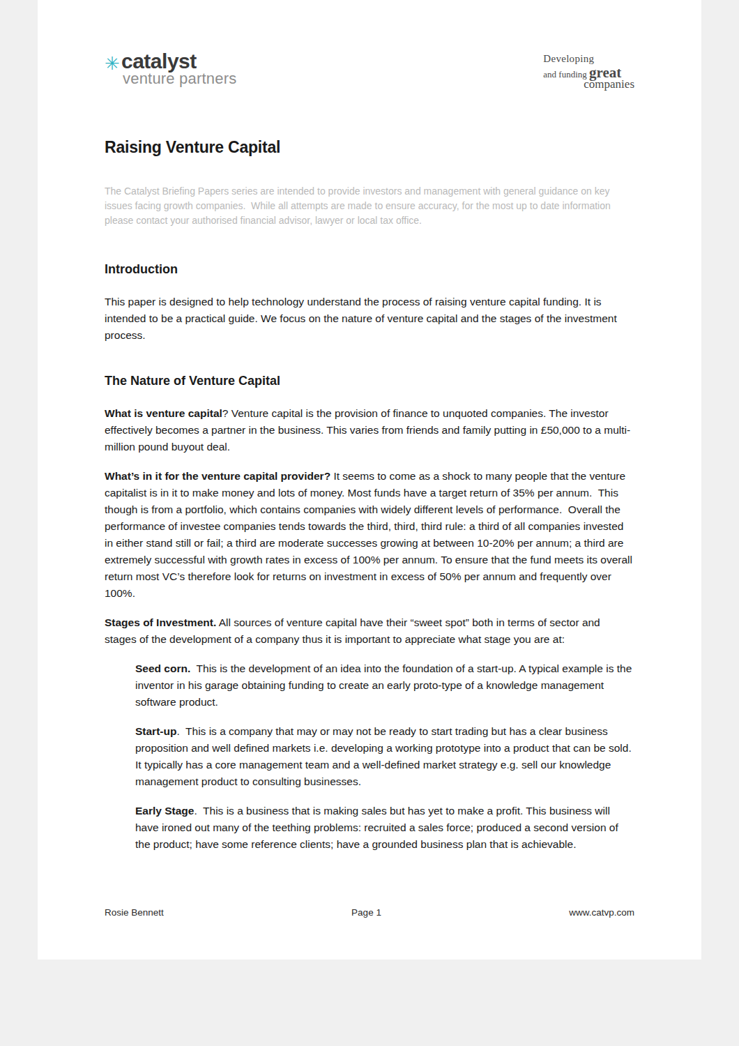✳catalyst venture partners
Developing and funding great companies
Raising Venture Capital
The Catalyst Briefing Papers series are intended to provide investors and management with general guidance on key issues facing growth companies. While all attempts are made to ensure accuracy, for the most up to date information please contact your authorised financial advisor, lawyer or local tax office.
Introduction
This paper is designed to help technology understand the process of raising venture capital funding. It is intended to be a practical guide. We focus on the nature of venture capital and the stages of the investment process.
The Nature of Venture Capital
What is venture capital? Venture capital is the provision of finance to unquoted companies. The investor effectively becomes a partner in the business. This varies from friends and family putting in £50,000 to a multi-million pound buyout deal.
What’s in it for the venture capital provider? It seems to come as a shock to many people that the venture capitalist is in it to make money and lots of money. Most funds have a target return of 35% per annum. This though is from a portfolio, which contains companies with widely different levels of performance. Overall the performance of investee companies tends towards the third, third, third rule: a third of all companies invested in either stand still or fail; a third are moderate successes growing at between 10-20% per annum; a third are extremely successful with growth rates in excess of 100% per annum. To ensure that the fund meets its overall return most VC’s therefore look for returns on investment in excess of 50% per annum and frequently over 100%.
Stages of Investment. All sources of venture capital have their “sweet spot” both in terms of sector and stages of the development of a company thus it is important to appreciate what stage you are at:
Seed corn. This is the development of an idea into the foundation of a start-up. A typical example is the inventor in his garage obtaining funding to create an early proto-type of a knowledge management software product.
Start-up. This is a company that may or may not be ready to start trading but has a clear business proposition and well defined markets i.e. developing a working prototype into a product that can be sold. It typically has a core management team and a well-defined market strategy e.g. sell our knowledge management product to consulting businesses.
Early Stage. This is a business that is making sales but has yet to make a profit. This business will have ironed out many of the teething problems: recruited a sales force; produced a second version of the product; have some reference clients; have a grounded business plan that is achievable.
Rosie Bennett Page 1 www.catvp.com